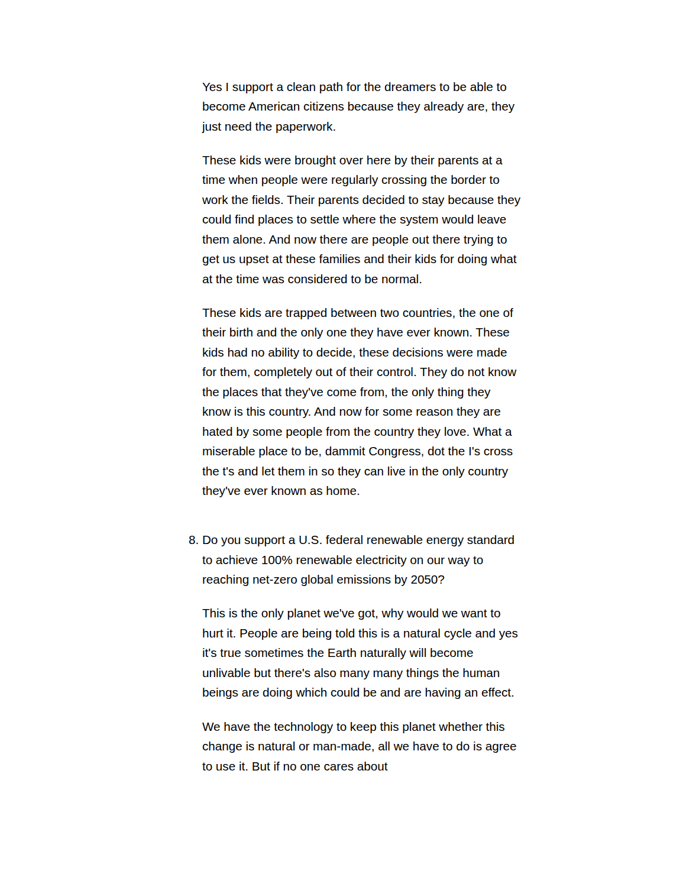Yes I support a clean path for the dreamers to be able to become American citizens because they already are, they just need the paperwork.
These kids were brought over here by their parents at a time when people were regularly crossing the border to work the fields. Their parents decided to stay because they could find places to settle where the system would leave them alone. And now there are people out there trying to get us upset at these families and their kids for doing what at the time was considered to be normal.
These kids are trapped between two countries, the one of their birth and the only one they have ever known. These kids had no ability to decide, these decisions were made for them, completely out of their control. They do not know the places that they've come from, the only thing they know is this country. And now for some reason they are hated by some people from the country they love. What a miserable place to be, dammit Congress, dot the I's cross the t's and let them in so they can live in the only country they've ever known as home.
Do you support a U.S. federal renewable energy standard to achieve 100% renewable electricity on our way to reaching net-zero global emissions by 2050?
This is the only planet we've got, why would we want to hurt it. People are being told this is a natural cycle and yes it's true sometimes the Earth naturally will become unlivable but there's also many many things the human beings are doing which could be and are having an effect.
We have the technology to keep this planet whether this change is natural or man-made, all we have to do is agree to use it. But if no one cares about